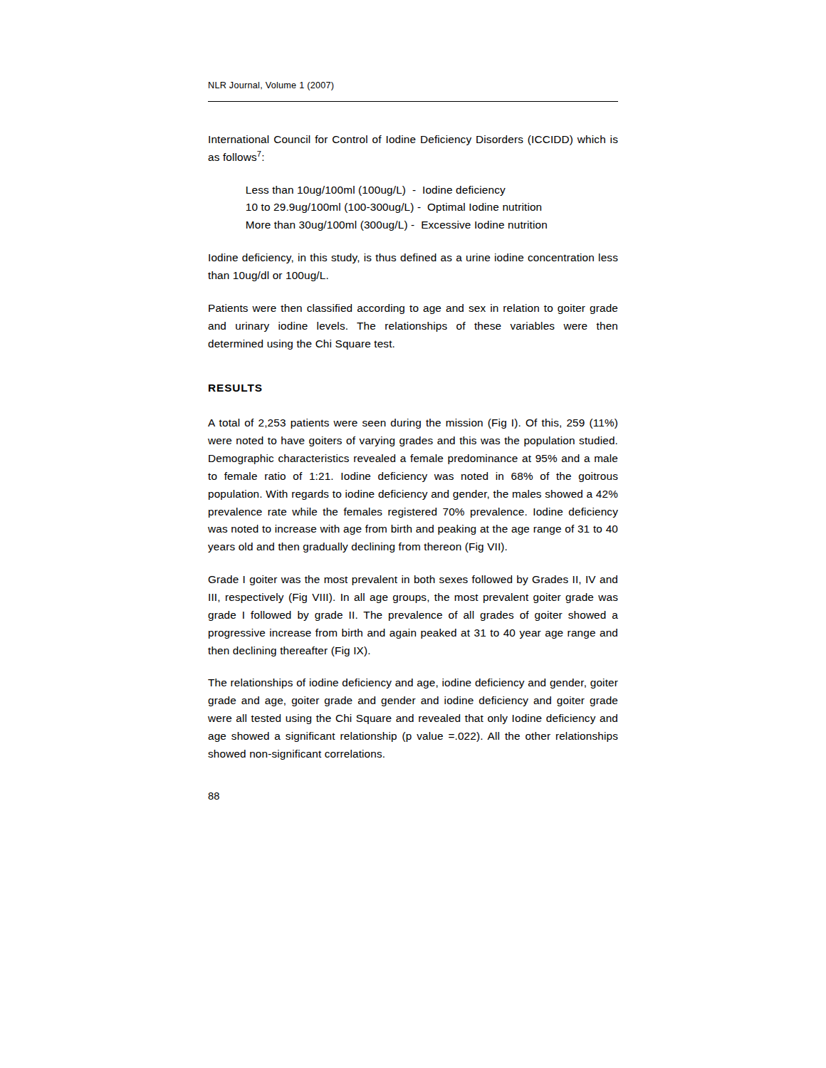NLR Journal, Volume 1 (2007)
International Council for Control of Iodine Deficiency Disorders (ICCIDD) which is as follows7:
Less than 10ug/100ml (100ug/L) - Iodine deficiency
10 to 29.9ug/100ml (100-300ug/L) - Optimal Iodine nutrition
More than 30ug/100ml (300ug/L) - Excessive Iodine nutrition
Iodine deficiency, in this study, is thus defined as a urine iodine concentration less than 10ug/dl or 100ug/L.
Patients were then classified according to age and sex in relation to goiter grade and urinary iodine levels. The relationships of these variables were then determined using the Chi Square test.
RESULTS
A total of 2,253 patients were seen during the mission (Fig I). Of this, 259 (11%) were noted to have goiters of varying grades and this was the population studied. Demographic characteristics revealed a female predominance at 95% and a male to female ratio of 1:21. Iodine deficiency was noted in 68% of the goitrous population. With regards to iodine deficiency and gender, the males showed a 42% prevalence rate while the females registered 70% prevalence. Iodine deficiency was noted to increase with age from birth and peaking at the age range of 31 to 40 years old and then gradually declining from thereon (Fig VII).
Grade I goiter was the most prevalent in both sexes followed by Grades II, IV and III, respectively (Fig VIII). In all age groups, the most prevalent goiter grade was grade I followed by grade II. The prevalence of all grades of goiter showed a progressive increase from birth and again peaked at 31 to 40 year age range and then declining thereafter (Fig IX).
The relationships of iodine deficiency and age, iodine deficiency and gender, goiter grade and age, goiter grade and gender and iodine deficiency and goiter grade were all tested using the Chi Square and revealed that only Iodine deficiency and age showed a significant relationship (p value =.022). All the other relationships showed non-significant correlations.
88